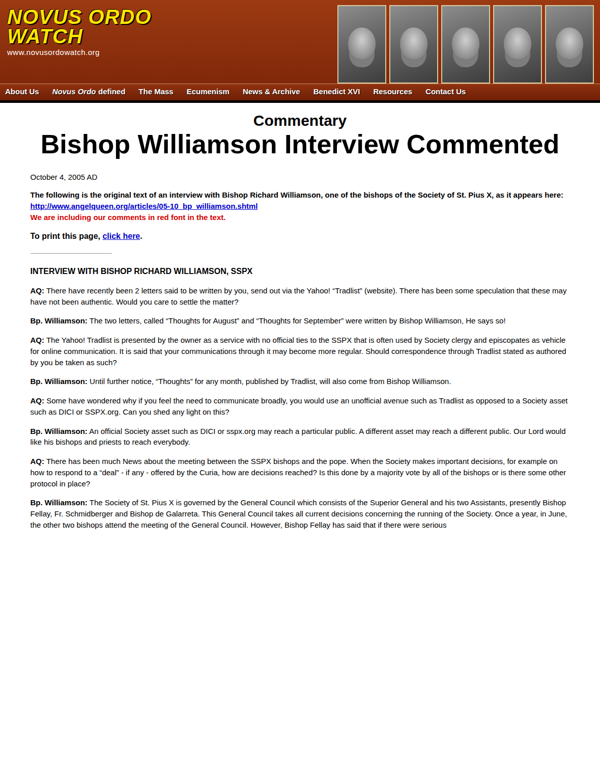NOVUS ORDO
WATCH
www.novusordowatch.org
About Us
Novus Ordo defined
The Mass
Ecumenism
News & Archive
Benedict XVI
Resources
Contact Us
Commentary
Bishop Williamson Interview Commented
October 4, 2005 AD
The following is the original text of an interview with Bishop Richard Williamson, one of the bishops of the Society of St. Pius X, as it appears here:
http://www.angelqueen.org/articles/05-10_bp_williamson.shtml
We are including our comments in red font in the text.
To print this page, click here.
INTERVIEW WITH BISHOP RICHARD WILLIAMSON, SSPX
AQ: There have recently been 2 letters said to be written by you, send out via the Yahoo! “Tradlist” (website). There has been some speculation that these may have not been authentic. Would you care to settle the matter?
Bp. Williamson: The two letters, called “Thoughts for August” and “Thoughts for September” were written by Bishop Williamson, He says so!
AQ: The Yahoo! Tradlist is presented by the owner as a service with no official ties to the SSPX that is often used by Society clergy and episcopates as vehicle for online communication. It is said that your communications through it may become more regular. Should correspondence through Tradlist stated as authored by you be taken as such?
Bp. Williamson: Until further notice, “Thoughts” for any month, published by Tradlist, will also come from Bishop Williamson.
AQ: Some have wondered why if you feel the need to communicate broadly, you would use an unofficial avenue such as Tradlist as opposed to a Society asset such as DICI or SSPX.org. Can you shed any light on this?
Bp. Williamson: An official Society asset such as DICI or sspx.org may reach a particular public. A different asset may reach a different public. Our Lord would like his bishops and priests to reach everybody.
AQ: There has been much News about the meeting between the SSPX bishops and the pope. When the Society makes important decisions, for example on how to respond to a “deal” - if any - offered by the Curia, how are decisions reached? Is this done by a majority vote by all of the bishops or is there some other protocol in place?
Bp. Williamson: The Society of St. Pius X is governed by the General Council which consists of the Superior General and his two Assistants, presently Bishop Fellay, Fr. Schmidberger and Bishop de Galarreta. This General Council takes all current decisions concerning the running of the Society. Once a year, in June, the other two bishops attend the meeting of the General Council. However, Bishop Fellay has said that if there were serious